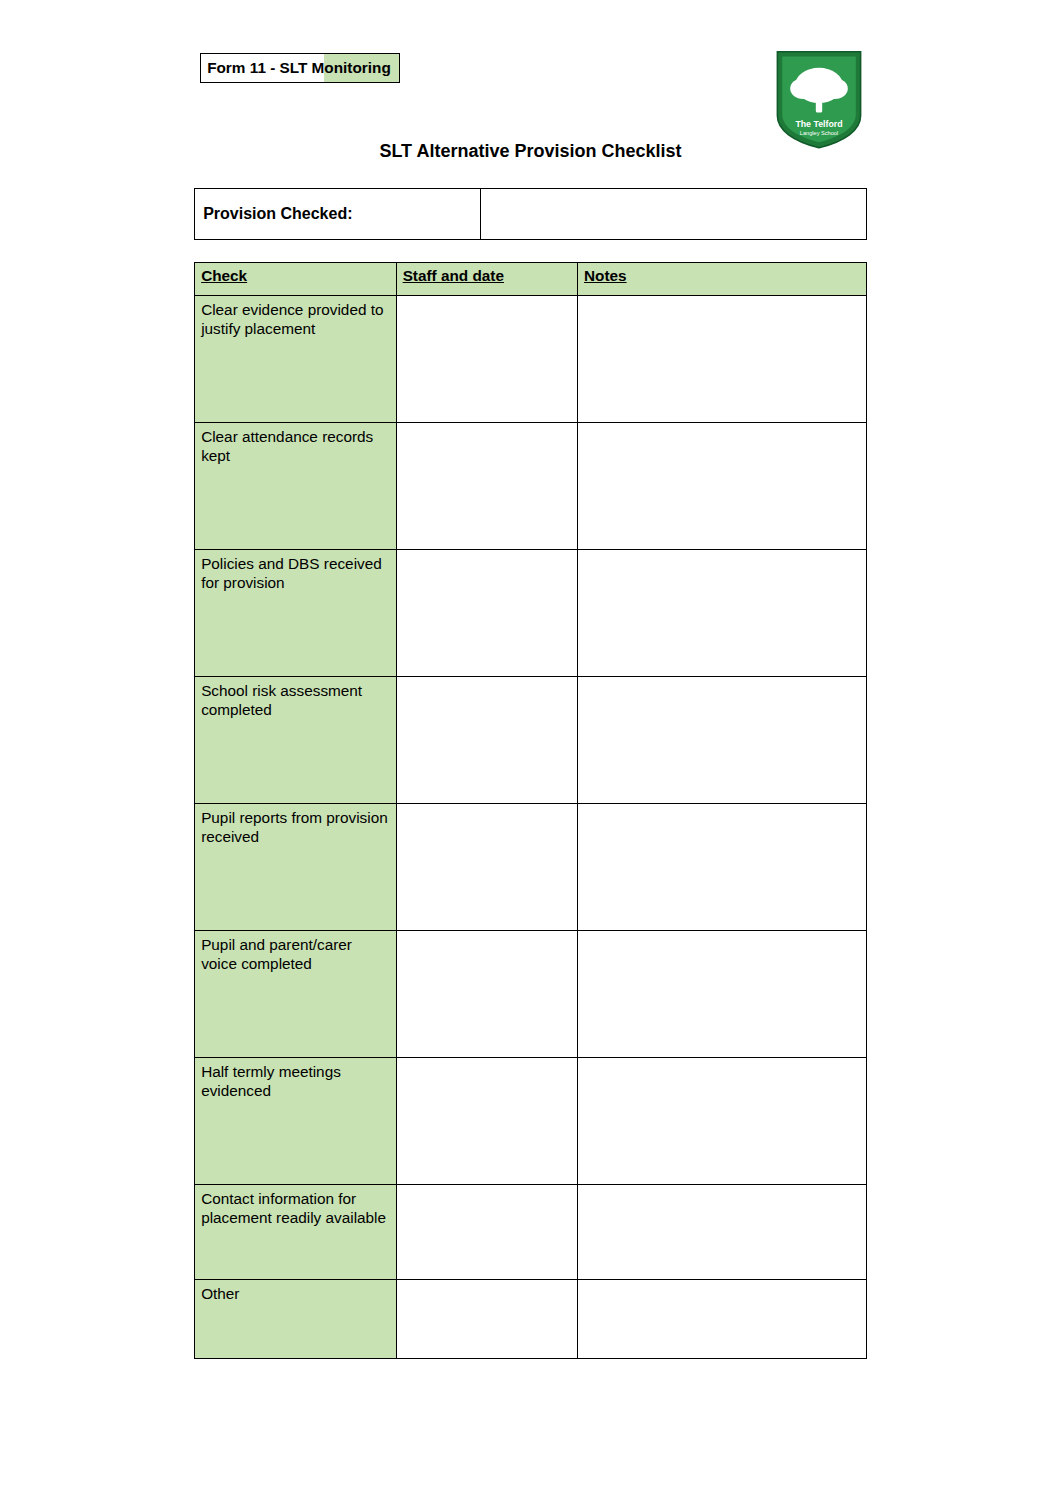Form 11 - SLT Monitoring
The Telford Langley School
SLT Alternative Provision Checklist
| Provision Checked: | |
| Check | Staff and date | Notes |
| --- | --- | --- |
| Clear evidence provided to justify placement | | |
| Clear attendance records kept | | |
| Policies and DBS received for provision | | |
| School risk assessment completed | | |
| Pupil reports from provision received | | |
| Pupil and parent/carer voice completed | | |
| Half termly meetings evidenced | | |
| Contact information for placement readily available | | |
| Other | | |